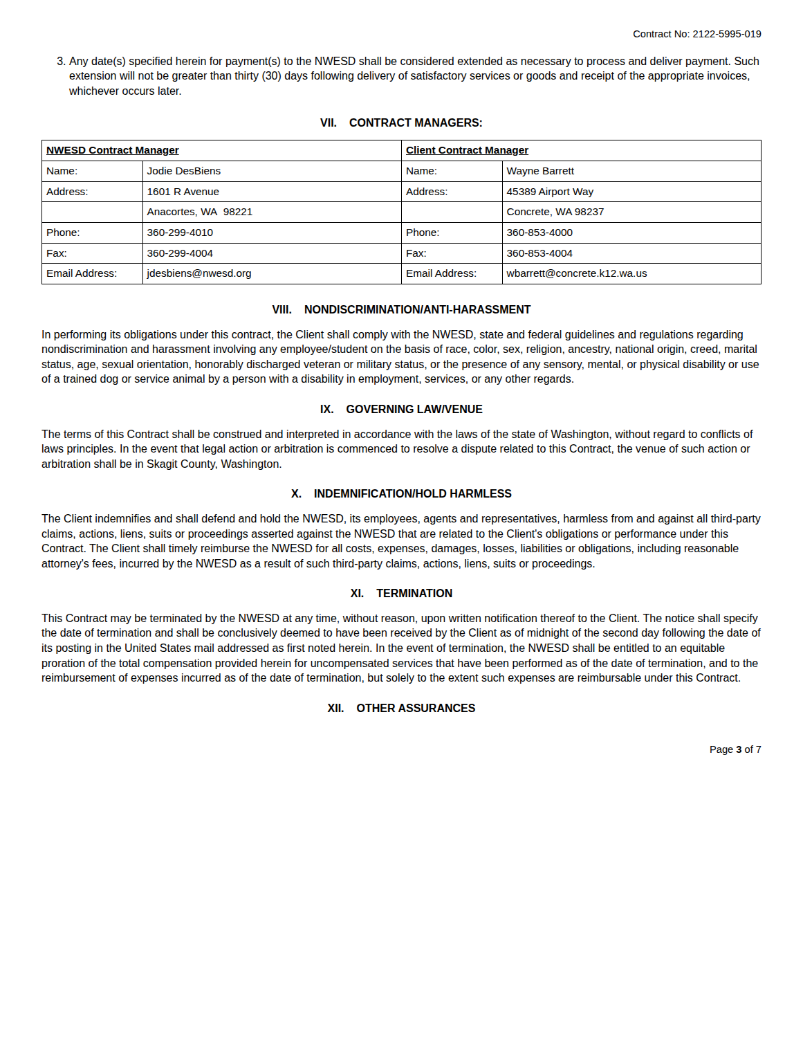Contract No: 2122-5995-019
Any date(s) specified herein for payment(s) to the NWESD shall be considered extended as necessary to process and deliver payment. Such extension will not be greater than thirty (30) days following delivery of satisfactory services or goods and receipt of the appropriate invoices, whichever occurs later.
VII. CONTRACT MANAGERS:
| NWESD Contract Manager | Client Contract Manager |
| Name: | Jodie DesBiens | Name: | Wayne Barrett |
| Address: | 1601 R Avenue | Address: | 45389 Airport Way |
| | Anacortes, WA 98221 | | Concrete, WA 98237 |
| Phone: | 360-299-4010 | Phone: | 360-853-4000 |
| Fax: | 360-299-4004 | Fax: | 360-853-4004 |
| Email Address: | jdesbiens@nwesd.org | Email Address: | wbarrett@concrete.k12.wa.us |
VIII. NONDISCRIMINATION/ANTI-HARASSMENT
In performing its obligations under this contract, the Client shall comply with the NWESD, state and federal guidelines and regulations regarding nondiscrimination and harassment involving any employee/student on the basis of race, color, sex, religion, ancestry, national origin, creed, marital status, age, sexual orientation, honorably discharged veteran or military status, or the presence of any sensory, mental, or physical disability or use of a trained dog or service animal by a person with a disability in employment, services, or any other regards.
IX. GOVERNING LAW/VENUE
The terms of this Contract shall be construed and interpreted in accordance with the laws of the state of Washington, without regard to conflicts of laws principles. In the event that legal action or arbitration is commenced to resolve a dispute related to this Contract, the venue of such action or arbitration shall be in Skagit County, Washington.
X. INDEMNIFICATION/HOLD HARMLESS
The Client indemnifies and shall defend and hold the NWESD, its employees, agents and representatives, harmless from and against all third-party claims, actions, liens, suits or proceedings asserted against the NWESD that are related to the Client's obligations or performance under this Contract. The Client shall timely reimburse the NWESD for all costs, expenses, damages, losses, liabilities or obligations, including reasonable attorney's fees, incurred by the NWESD as a result of such third-party claims, actions, liens, suits or proceedings.
XI. TERMINATION
This Contract may be terminated by the NWESD at any time, without reason, upon written notification thereof to the Client. The notice shall specify the date of termination and shall be conclusively deemed to have been received by the Client as of midnight of the second day following the date of its posting in the United States mail addressed as first noted herein. In the event of termination, the NWESD shall be entitled to an equitable proration of the total compensation provided herein for uncompensated services that have been performed as of the date of termination, and to the reimbursement of expenses incurred as of the date of termination, but solely to the extent such expenses are reimbursable under this Contract.
XII. OTHER ASSURANCES
Page 3 of 7